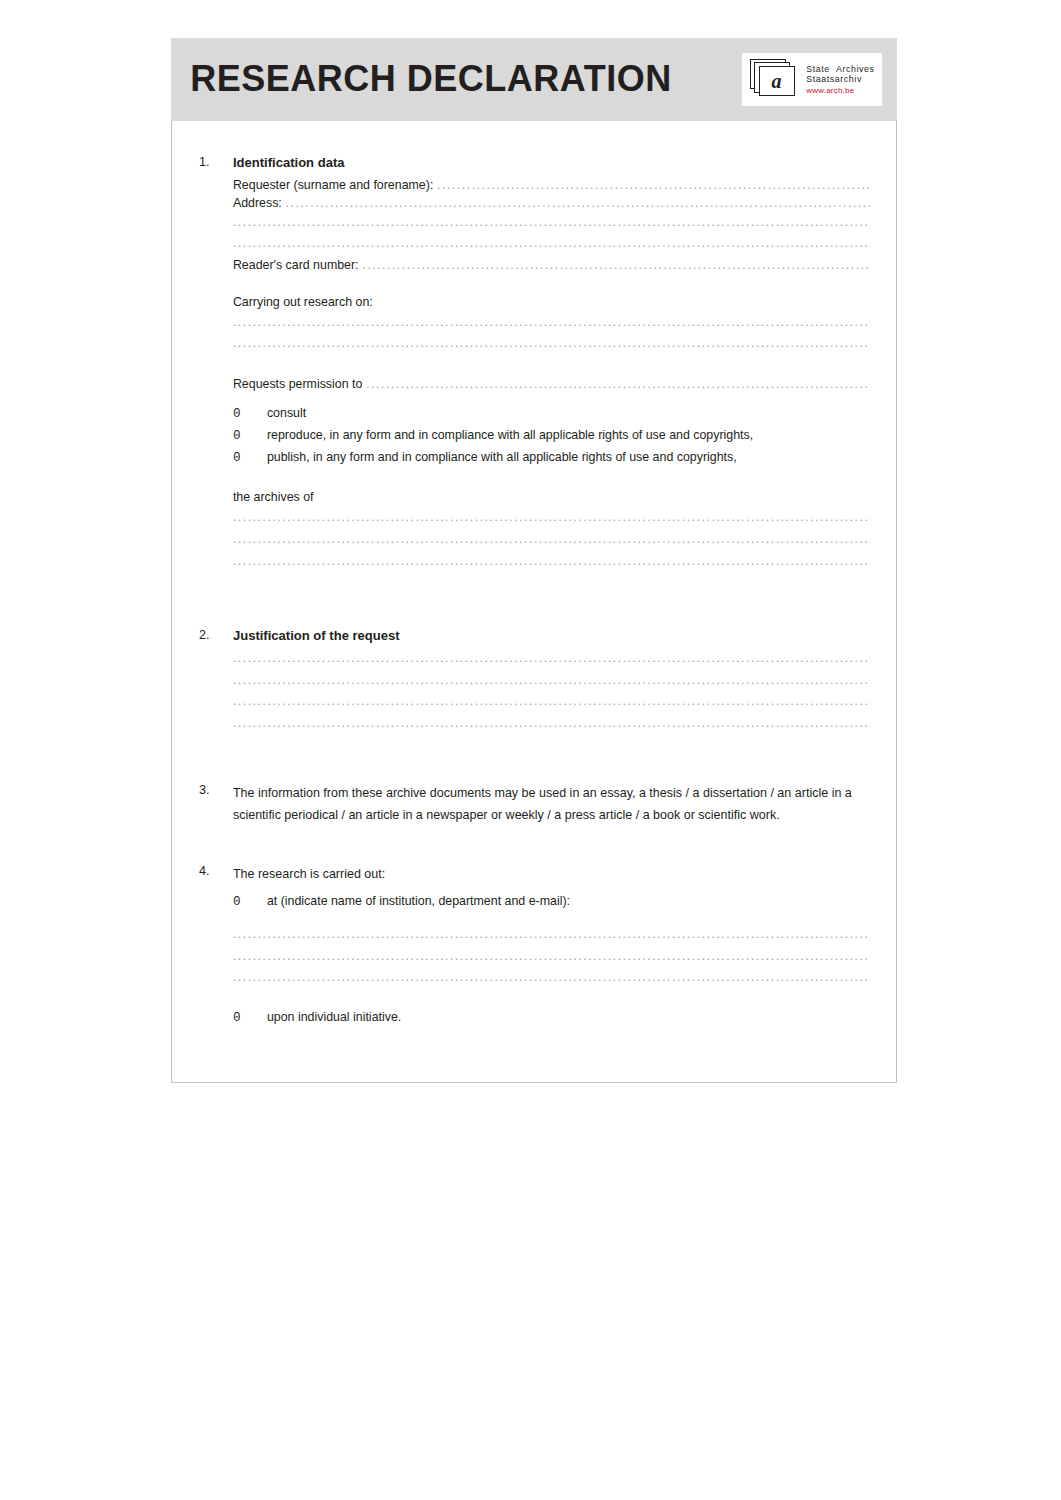Research Declaration
a
State Archives
Staatsarchiv
www.arch.be
Identification data
Requester (surname and forename): ..........................................................................................................................................................................
Address: .................................................................................................................................................................................................................
...........................................................................................................................................................................................................................................
...........................................................................................................................................................................................................................................
Reader's card number: .........................................................................................................................................................................................
Carrying out research on:
...........................................................................................................................................................................................................................................
...........................................................................................................................................................................................................................................
Requests permission to .............................................................................................................................................................................................
0 consult
0 reproduce, in any form and in compliance with all applicable rights of use and copyrights,
0 publish, in any form and in compliance with all applicable rights of use and copyrights,
the archives of
...........................................................................................................................................................................................................................................
...........................................................................................................................................................................................................................................
...........................................................................................................................................................................................................................................
Justification of the request
...........................................................................................................................................................................................................................................
...........................................................................................................................................................................................................................................
...........................................................................................................................................................................................................................................
...........................................................................................................................................................................................................................................
The information from these archive documents may be used in an essay, a thesis / a dissertation / an article in a scientific periodical / an article in a newspaper or weekly / a press article / a book or scientific work.
The research is carried out:
0 at (indicate name of institution, department and e-mail):
...........................................................................................................................................................................................................................................
...........................................................................................................................................................................................................................................
...........................................................................................................................................................................................................................................
0 upon individual initiative.